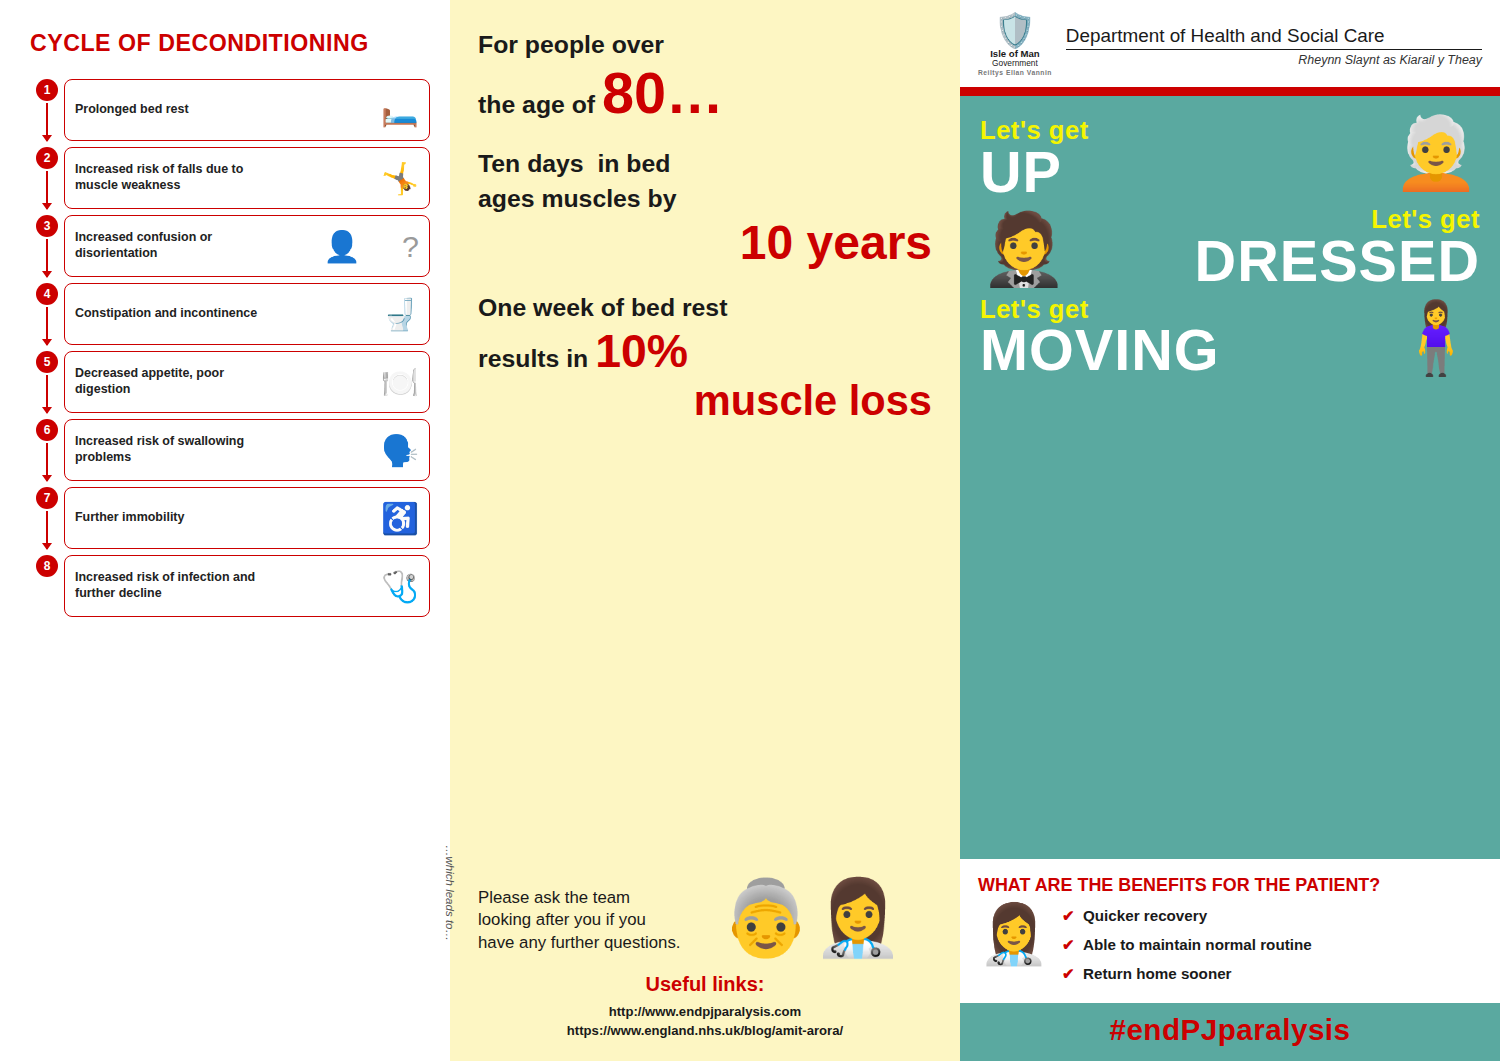Cycle of Deconditioning
1
Prolonged bed rest
🛏️
2
Increased risk of falls due to muscle weakness
🤸
3
Increased confusion or disorientation
👤 ?
4
Constipation and incontinence
🚽
5
Decreased appetite, poor digestion
🍽️
6
Increased risk of swallowing problems
🗣️
7
Further immobility
♿
8
Increased risk of infection and further decline
🩺
…which leads to…
For people over
the age of 80…
Ten days in bed
ages muscles by
10 years
One week of bed rest
results in 10%
muscle loss
Please ask the team looking after you if you have any further questions.
👵👩‍⚕️
Useful links:
http://www.endpjparalysis.com https://www.england.nhs.uk/blog/amit-arora/
🛡️ Isle of Man Government Reiltys Ellan Vannin
Department of Health and Social Care
Rheynn Slaynt as Kiarail y Theay
Let's get UP
🧑‍🦳
🤵
Let's get DRESSED
Let's get MOVING
🧍‍♀️
What are the benefits for the patient?
👩‍⚕️
✔Quicker recovery
✔Able to maintain normal routine
✔Return home sooner
#endPJparalysis